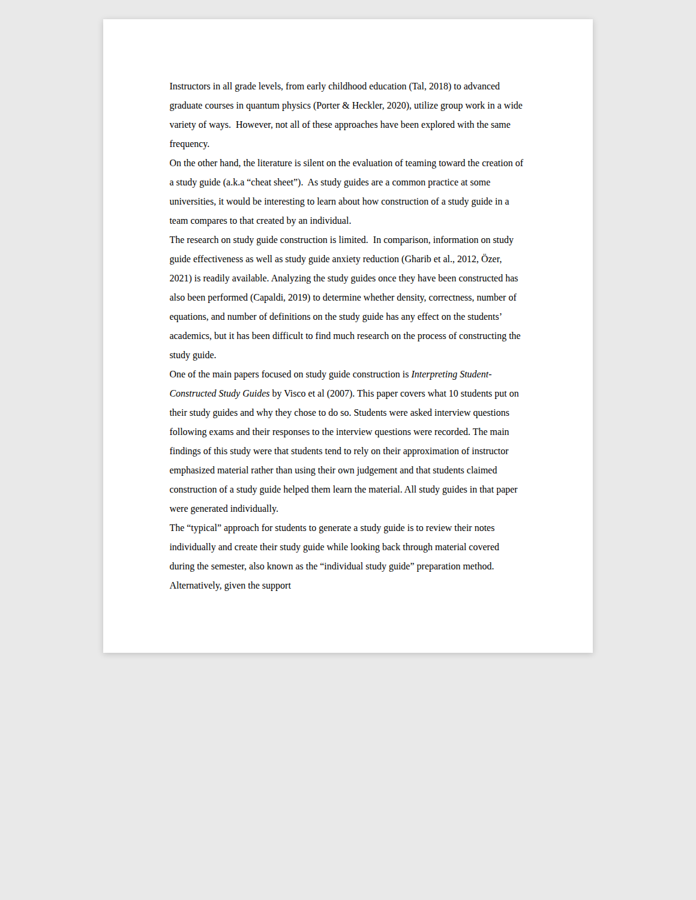Instructors in all grade levels, from early childhood education (Tal, 2018) to advanced graduate courses in quantum physics (Porter & Heckler, 2020), utilize group work in a wide variety of ways. However, not all of these approaches have been explored with the same frequency.
On the other hand, the literature is silent on the evaluation of teaming toward the creation of a study guide (a.k.a “cheat sheet”). As study guides are a common practice at some universities, it would be interesting to learn about how construction of a study guide in a team compares to that created by an individual.
The research on study guide construction is limited. In comparison, information on study guide effectiveness as well as study guide anxiety reduction (Gharib et al., 2012, Özer, 2021) is readily available. Analyzing the study guides once they have been constructed has also been performed (Capaldi, 2019) to determine whether density, correctness, number of equations, and number of definitions on the study guide has any effect on the students’ academics, but it has been difficult to find much research on the process of constructing the study guide.
One of the main papers focused on study guide construction is Interpreting Student-Constructed Study Guides by Visco et al (2007). This paper covers what 10 students put on their study guides and why they chose to do so. Students were asked interview questions following exams and their responses to the interview questions were recorded. The main findings of this study were that students tend to rely on their approximation of instructor emphasized material rather than using their own judgement and that students claimed construction of a study guide helped them learn the material. All study guides in that paper were generated individually.
The “typical” approach for students to generate a study guide is to review their notes individually and create their study guide while looking back through material covered during the semester, also known as the “individual study guide” preparation method. Alternatively, given the support